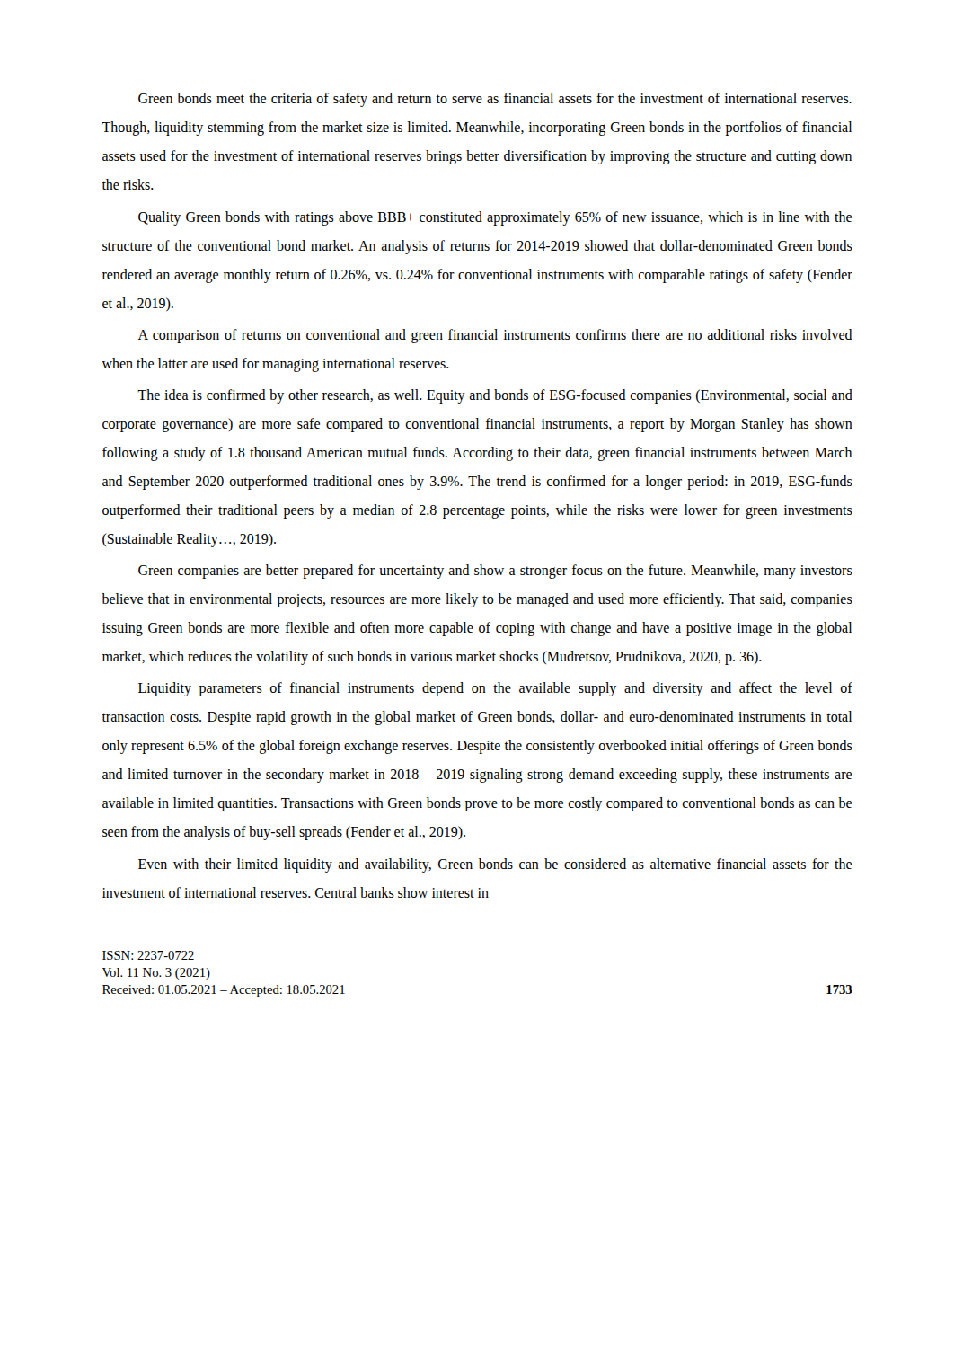Green bonds meet the criteria of safety and return to serve as financial assets for the investment of international reserves. Though, liquidity stemming from the market size is limited. Meanwhile, incorporating Green bonds in the portfolios of financial assets used for the investment of international reserves brings better diversification by improving the structure and cutting down the risks.
Quality Green bonds with ratings above BBB+ constituted approximately 65% of new issuance, which is in line with the structure of the conventional bond market. An analysis of returns for 2014-2019 showed that dollar-denominated Green bonds rendered an average monthly return of 0.26%, vs. 0.24% for conventional instruments with comparable ratings of safety (Fender et al., 2019).
A comparison of returns on conventional and green financial instruments confirms there are no additional risks involved when the latter are used for managing international reserves.
The idea is confirmed by other research, as well. Equity and bonds of ESG-focused companies (Environmental, social and corporate governance) are more safe compared to conventional financial instruments, a report by Morgan Stanley has shown following a study of 1.8 thousand American mutual funds. According to their data, green financial instruments between March and September 2020 outperformed traditional ones by 3.9%. The trend is confirmed for a longer period: in 2019, ESG-funds outperformed their traditional peers by a median of 2.8 percentage points, while the risks were lower for green investments (Sustainable Reality…, 2019).
Green companies are better prepared for uncertainty and show a stronger focus on the future. Meanwhile, many investors believe that in environmental projects, resources are more likely to be managed and used more efficiently. That said, companies issuing Green bonds are more flexible and often more capable of coping with change and have a positive image in the global market, which reduces the volatility of such bonds in various market shocks (Mudretsov, Prudnikova, 2020, p. 36).
Liquidity parameters of financial instruments depend on the available supply and diversity and affect the level of transaction costs. Despite rapid growth in the global market of Green bonds, dollar- and euro-denominated instruments in total only represent 6.5% of the global foreign exchange reserves. Despite the consistently overbooked initial offerings of Green bonds and limited turnover in the secondary market in 2018 – 2019 signaling strong demand exceeding supply, these instruments are available in limited quantities. Transactions with Green bonds prove to be more costly compared to conventional bonds as can be seen from the analysis of buy-sell spreads (Fender et al., 2019).
Even with their limited liquidity and availability, Green bonds can be considered as alternative financial assets for the investment of international reserves. Central banks show interest in
ISSN: 2237-0722
Vol. 11 No. 3 (2021)
Received: 01.05.2021 – Accepted: 18.05.2021
1733